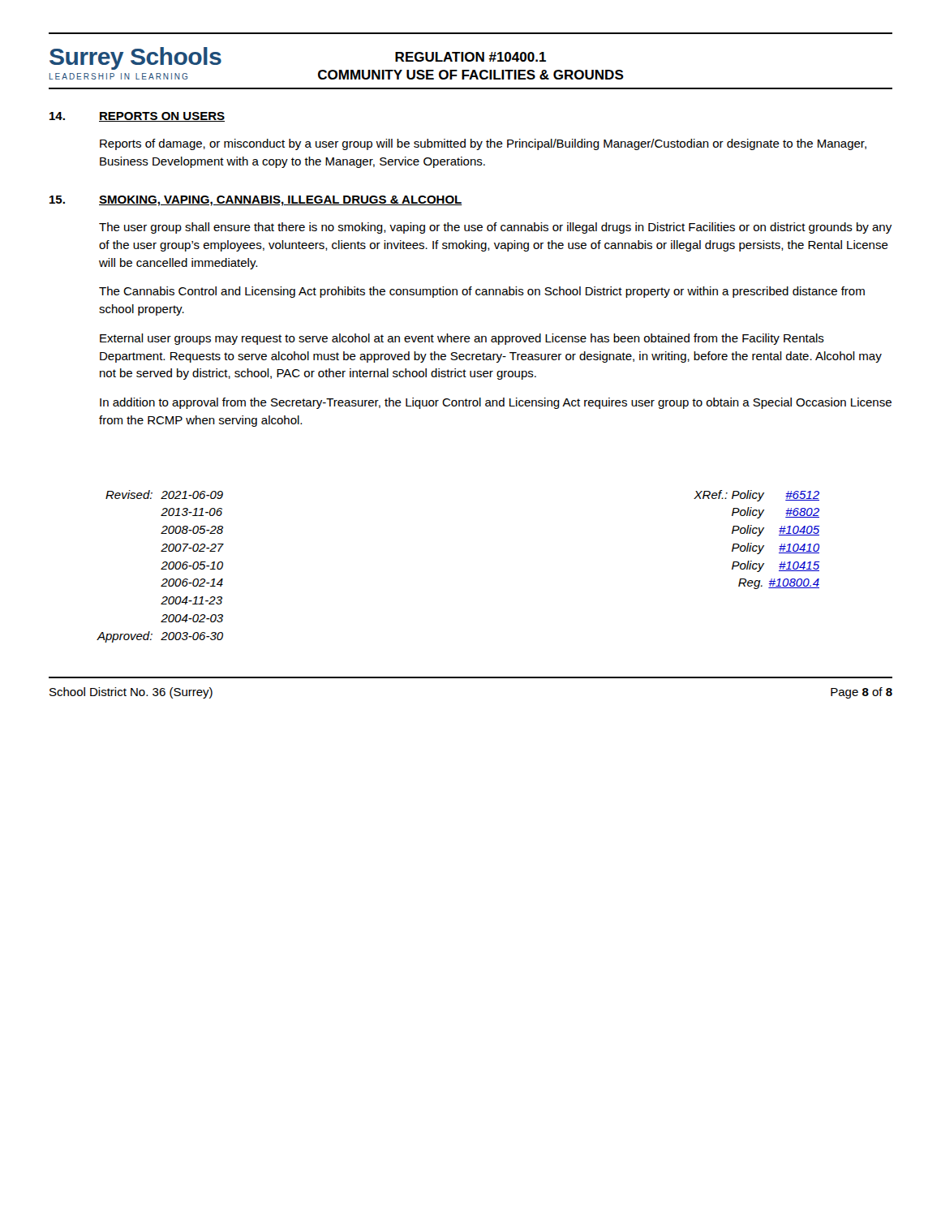Surrey Schools
LEADERSHIP IN LEARNING
REGULATION #10400.1
COMMUNITY USE OF FACILITIES & GROUNDS
14. REPORTS ON USERS
Reports of damage, or misconduct by a user group will be submitted by the Principal/Building Manager/Custodian or designate to the Manager, Business Development with a copy to the Manager, Service Operations.
15. SMOKING, VAPING, CANNABIS, ILLEGAL DRUGS & ALCOHOL
The user group shall ensure that there is no smoking, vaping or the use of cannabis or illegal drugs in District Facilities or on district grounds by any of the user group’s employees, volunteers, clients or invitees. If smoking, vaping or the use of cannabis or illegal drugs persists, the Rental License will be cancelled immediately.
The Cannabis Control and Licensing Act prohibits the consumption of cannabis on School District property or within a prescribed distance from school property.
External user groups may request to serve alcohol at an event where an approved License has been obtained from the Facility Rentals Department. Requests to serve alcohol must be approved by the Secretary- Treasurer or designate, in writing, before the rental date. Alcohol may not be served by district, school, PAC or other internal school district user groups.
In addition to approval from the Secretary-Treasurer, the Liquor Control and Licensing Act requires user group to obtain a Special Occasion License from the RCMP when serving alcohol.
| Revised: | 2021-06-09 |
| | 2013-11-06 |
| | 2008-05-28 |
| | 2007-02-27 |
| | 2006-05-10 |
| | 2006-02-14 |
| | 2004-11-23 |
| | 2004-02-03 |
| Approved: | 2003-06-30 |
| XRef.: Policy | #6512 |
| Policy | #6802 |
| Policy | #10405 |
| Policy | #10410 |
| Policy | #10415 |
| Reg. | #10800.4 |
School District No. 36 (Surrey) Page 8 of 8